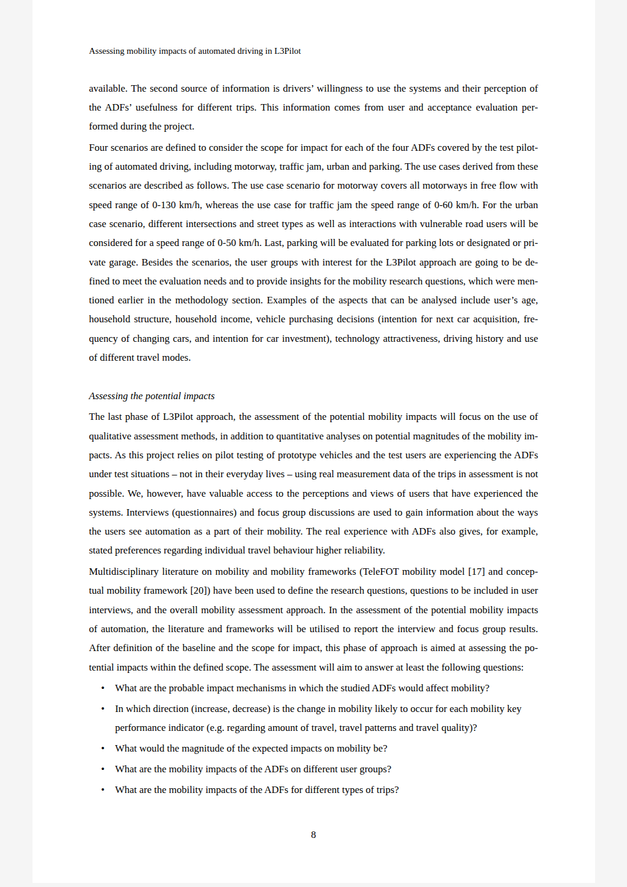Assessing mobility impacts of automated driving in L3Pilot
available. The second source of information is drivers’ willingness to use the systems and their perception of the ADFs’ usefulness for different trips. This information comes from user and acceptance evaluation performed during the project.
Four scenarios are defined to consider the scope for impact for each of the four ADFs covered by the test piloting of automated driving, including motorway, traffic jam, urban and parking. The use cases derived from these scenarios are described as follows. The use case scenario for motorway covers all motorways in free flow with speed range of 0-130 km/h, whereas the use case for traffic jam the speed range of 0-60 km/h. For the urban case scenario, different intersections and street types as well as interactions with vulnerable road users will be considered for a speed range of 0-50 km/h. Last, parking will be evaluated for parking lots or designated or private garage. Besides the scenarios, the user groups with interest for the L3Pilot approach are going to be defined to meet the evaluation needs and to provide insights for the mobility research questions, which were mentioned earlier in the methodology section. Examples of the aspects that can be analysed include user’s age, household structure, household income, vehicle purchasing decisions (intention for next car acquisition, frequency of changing cars, and intention for car investment), technology attractiveness, driving history and use of different travel modes.
Assessing the potential impacts
The last phase of L3Pilot approach, the assessment of the potential mobility impacts will focus on the use of qualitative assessment methods, in addition to quantitative analyses on potential magnitudes of the mobility impacts. As this project relies on pilot testing of prototype vehicles and the test users are experiencing the ADFs under test situations – not in their everyday lives – using real measurement data of the trips in assessment is not possible. We, however, have valuable access to the perceptions and views of users that have experienced the systems. Interviews (questionnaires) and focus group discussions are used to gain information about the ways the users see automation as a part of their mobility. The real experience with ADFs also gives, for example, stated preferences regarding individual travel behaviour higher reliability.
Multidisciplinary literature on mobility and mobility frameworks (TeleFOT mobility model [17] and conceptual mobility framework [20]) have been used to define the research questions, questions to be included in user interviews, and the overall mobility assessment approach. In the assessment of the potential mobility impacts of automation, the literature and frameworks will be utilised to report the interview and focus group results. After definition of the baseline and the scope for impact, this phase of approach is aimed at assessing the potential impacts within the defined scope. The assessment will aim to answer at least the following questions:
What are the probable impact mechanisms in which the studied ADFs would affect mobility?
In which direction (increase, decrease) is the change in mobility likely to occur for each mobility key performance indicator (e.g. regarding amount of travel, travel patterns and travel quality)?
What would the magnitude of the expected impacts on mobility be?
What are the mobility impacts of the ADFs on different user groups?
What are the mobility impacts of the ADFs for different types of trips?
8